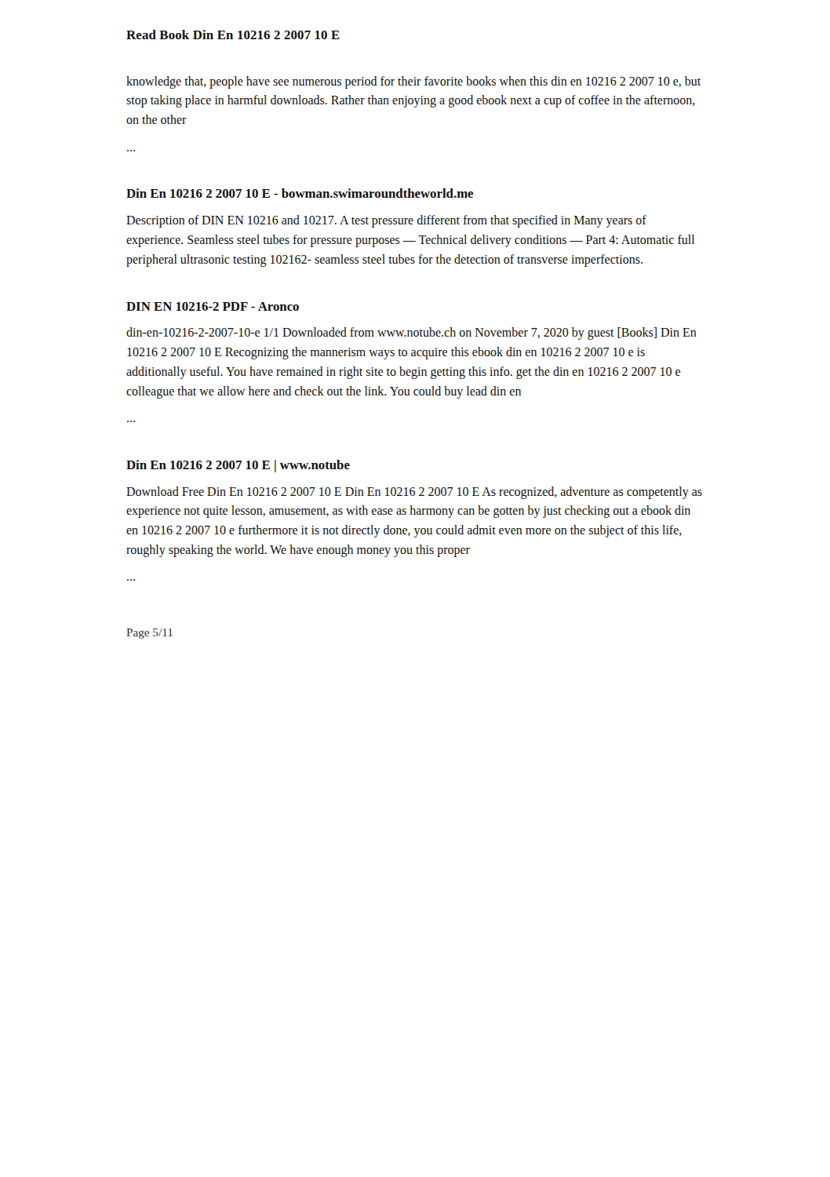Read Book Din En 10216 2 2007 10 E
knowledge that, people have see numerous period for their favorite books when this din en 10216 2 2007 10 e, but stop taking place in harmful downloads. Rather than enjoying a good ebook next a cup of coffee in the afternoon, on the other
...
Din En 10216 2 2007 10 E - bowman.swimaroundtheworld.me
Description of DIN EN 10216 and 10217. A test pressure different from that specified in Many years of experience. Seamless steel tubes for pressure purposes — Technical delivery conditions — Part 4: Automatic full peripheral ultrasonic testing 102162- seamless steel tubes for the detection of transverse imperfections.
DIN EN 10216-2 PDF - Aronco
din-en-10216-2-2007-10-e 1/1 Downloaded from www.notube.ch on November 7, 2020 by guest [Books] Din En 10216 2 2007 10 E Recognizing the mannerism ways to acquire this ebook din en 10216 2 2007 10 e is additionally useful. You have remained in right site to begin getting this info. get the din en 10216 2 2007 10 e colleague that we allow here and check out the link. You could buy lead din en
...
Din En 10216 2 2007 10 E | www.notube
Download Free Din En 10216 2 2007 10 E Din En 10216 2 2007 10 E As recognized, adventure as competently as experience not quite lesson, amusement, as with ease as harmony can be gotten by just checking out a ebook din en 10216 2 2007 10 e furthermore it is not directly done, you could admit even more on the subject of this life, roughly speaking the world. We have enough money you this proper
...
Page 5/11